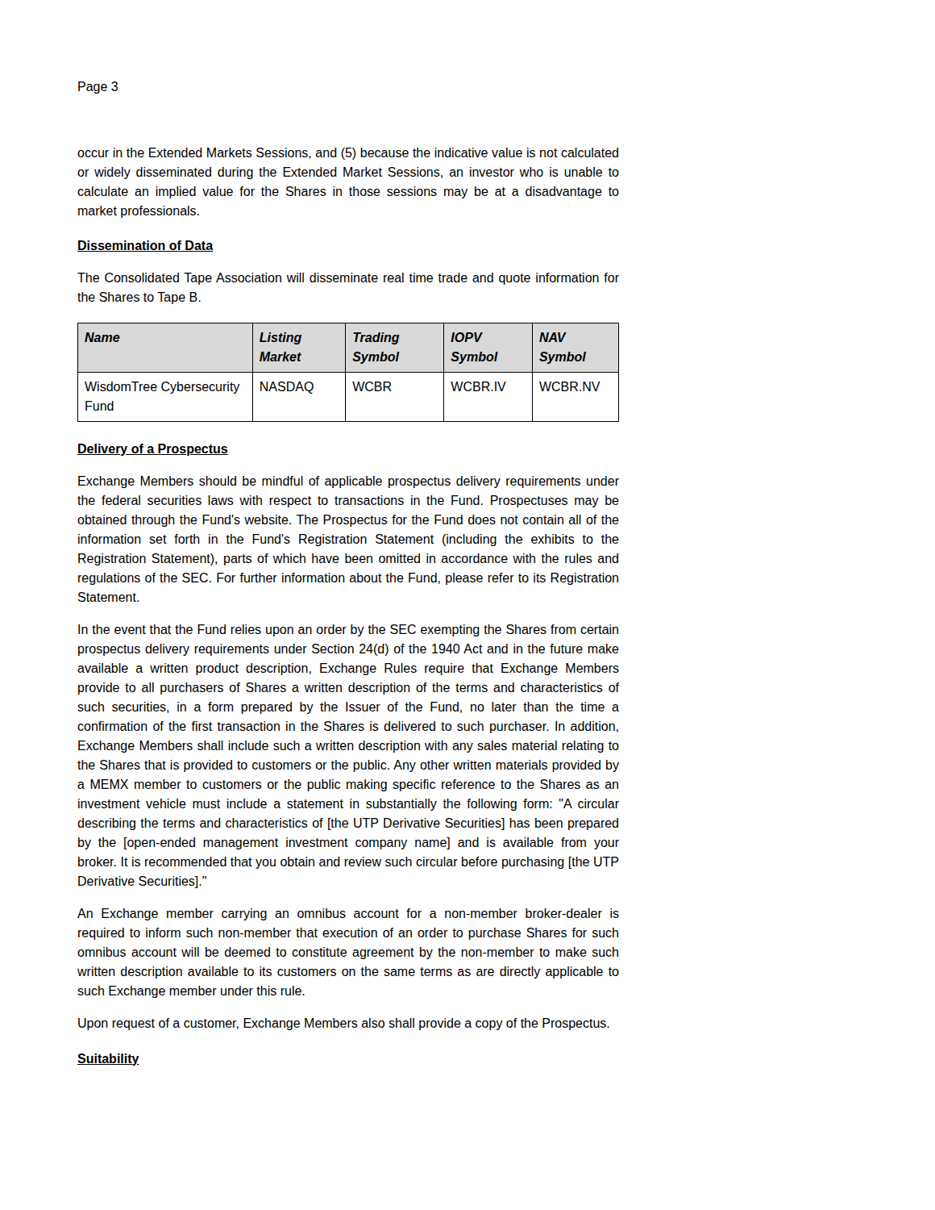Page 3
occur in the Extended Markets Sessions, and (5) because the indicative value is not calculated or widely disseminated during the Extended Market Sessions, an investor who is unable to calculate an implied value for the Shares in those sessions may be at a disadvantage to market professionals.
Dissemination of Data
The Consolidated Tape Association will disseminate real time trade and quote information for the Shares to Tape B.
| Name | Listing Market | Trading Symbol | IOPV Symbol | NAV Symbol |
| --- | --- | --- | --- | --- |
| WisdomTree Cybersecurity Fund | NASDAQ | WCBR | WCBR.IV | WCBR.NV |
Delivery of a Prospectus
Exchange Members should be mindful of applicable prospectus delivery requirements under the federal securities laws with respect to transactions in the Fund. Prospectuses may be obtained through the Fund's website. The Prospectus for the Fund does not contain all of the information set forth in the Fund's Registration Statement (including the exhibits to the Registration Statement), parts of which have been omitted in accordance with the rules and regulations of the SEC. For further information about the Fund, please refer to its Registration Statement.
In the event that the Fund relies upon an order by the SEC exempting the Shares from certain prospectus delivery requirements under Section 24(d) of the 1940 Act and in the future make available a written product description, Exchange Rules require that Exchange Members provide to all purchasers of Shares a written description of the terms and characteristics of such securities, in a form prepared by the Issuer of the Fund, no later than the time a confirmation of the first transaction in the Shares is delivered to such purchaser. In addition, Exchange Members shall include such a written description with any sales material relating to the Shares that is provided to customers or the public. Any other written materials provided by a MEMX member to customers or the public making specific reference to the Shares as an investment vehicle must include a statement in substantially the following form: "A circular describing the terms and characteristics of [the UTP Derivative Securities] has been prepared by the [open-ended management investment company name] and is available from your broker. It is recommended that you obtain and review such circular before purchasing [the UTP Derivative Securities]."
An Exchange member carrying an omnibus account for a non-member broker-dealer is required to inform such non-member that execution of an order to purchase Shares for such omnibus account will be deemed to constitute agreement by the non-member to make such written description available to its customers on the same terms as are directly applicable to such Exchange member under this rule.
Upon request of a customer, Exchange Members also shall provide a copy of the Prospectus.
Suitability